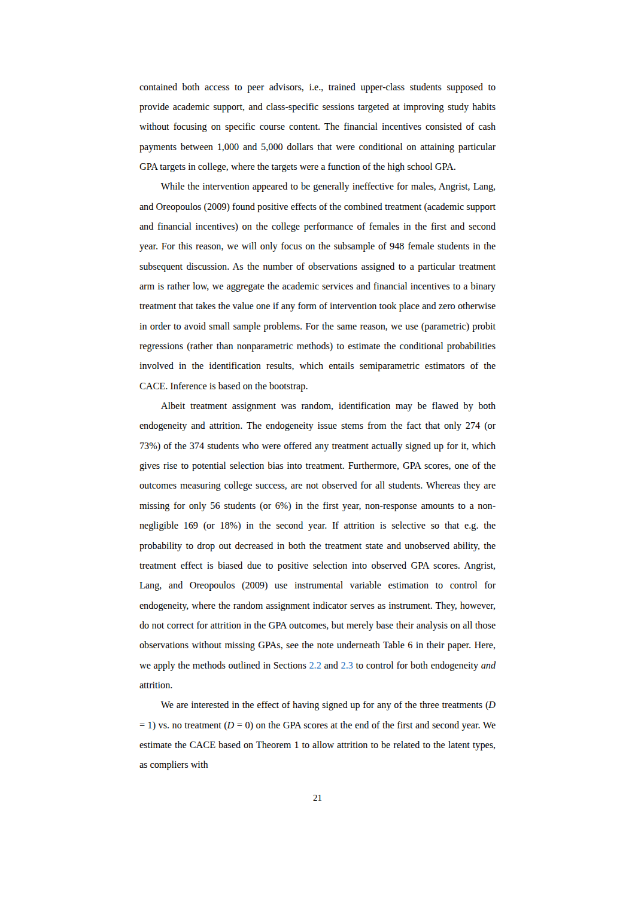contained both access to peer advisors, i.e., trained upper-class students supposed to provide academic support, and class-specific sessions targeted at improving study habits without focusing on specific course content. The financial incentives consisted of cash payments between 1,000 and 5,000 dollars that were conditional on attaining particular GPA targets in college, where the targets were a function of the high school GPA.
While the intervention appeared to be generally ineffective for males, Angrist, Lang, and Oreopoulos (2009) found positive effects of the combined treatment (academic support and financial incentives) on the college performance of females in the first and second year. For this reason, we will only focus on the subsample of 948 female students in the subsequent discussion. As the number of observations assigned to a particular treatment arm is rather low, we aggregate the academic services and financial incentives to a binary treatment that takes the value one if any form of intervention took place and zero otherwise in order to avoid small sample problems. For the same reason, we use (parametric) probit regressions (rather than nonparametric methods) to estimate the conditional probabilities involved in the identification results, which entails semiparametric estimators of the CACE. Inference is based on the bootstrap.
Albeit treatment assignment was random, identification may be flawed by both endogeneity and attrition. The endogeneity issue stems from the fact that only 274 (or 73%) of the 374 students who were offered any treatment actually signed up for it, which gives rise to potential selection bias into treatment. Furthermore, GPA scores, one of the outcomes measuring college success, are not observed for all students. Whereas they are missing for only 56 students (or 6%) in the first year, non-response amounts to a non-negligible 169 (or 18%) in the second year. If attrition is selective so that e.g. the probability to drop out decreased in both the treatment state and unobserved ability, the treatment effect is biased due to positive selection into observed GPA scores. Angrist, Lang, and Oreopoulos (2009) use instrumental variable estimation to control for endogeneity, where the random assignment indicator serves as instrument. They, however, do not correct for attrition in the GPA outcomes, but merely base their analysis on all those observations without missing GPAs, see the note underneath Table 6 in their paper. Here, we apply the methods outlined in Sections 2.2 and 2.3 to control for both endogeneity and attrition.
We are interested in the effect of having signed up for any of the three treatments (D = 1) vs. no treatment (D = 0) on the GPA scores at the end of the first and second year. We estimate the CACE based on Theorem 1 to allow attrition to be related to the latent types, as compliers with
21